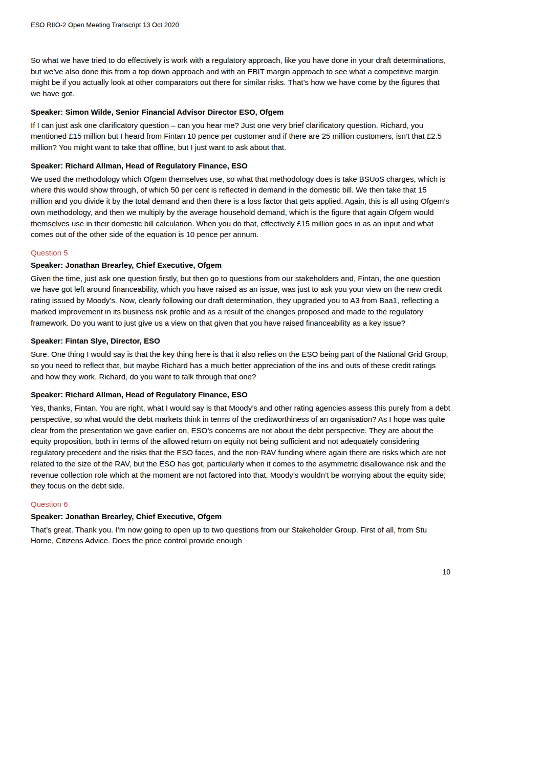ESO RIIO-2 Open Meeting Transcript 13 Oct 2020
So what we have tried to do effectively is work with a regulatory approach, like you have done in your draft determinations, but we’ve also done this from a top down approach and with an EBIT margin approach to see what a competitive margin might be if you actually look at other comparators out there for similar risks. That’s how we have come by the figures that we have got.
Speaker: Simon Wilde, Senior Financial Advisor Director ESO, Ofgem
If I can just ask one clarificatory question – can you hear me? Just one very brief clarificatory question. Richard, you mentioned £15 million but I heard from Fintan 10 pence per customer and if there are 25 million customers, isn’t that £2.5 million? You might want to take that offline, but I just want to ask about that.
Speaker: Richard Allman, Head of Regulatory Finance, ESO
We used the methodology which Ofgem themselves use, so what that methodology does is take BSUoS charges, which is where this would show through, of which 50 per cent is reflected in demand in the domestic bill. We then take that 15 million and you divide it by the total demand and then there is a loss factor that gets applied. Again, this is all using Ofgem’s own methodology, and then we multiply by the average household demand, which is the figure that again Ofgem would themselves use in their domestic bill calculation. When you do that, effectively £15 million goes in as an input and what comes out of the other side of the equation is 10 pence per annum.
Question 5
Speaker: Jonathan Brearley, Chief Executive, Ofgem
Given the time, just ask one question firstly, but then go to questions from our stakeholders and, Fintan, the one question we have got left around financeability, which you have raised as an issue, was just to ask you your view on the new credit rating issued by Moody’s. Now, clearly following our draft determination, they upgraded you to A3 from Baa1, reflecting a marked improvement in its business risk profile and as a result of the changes proposed and made to the regulatory framework. Do you want to just give us a view on that given that you have raised financeability as a key issue?
Speaker: Fintan Slye, Director, ESO
Sure. One thing I would say is that the key thing here is that it also relies on the ESO being part of the National Grid Group, so you need to reflect that, but maybe Richard has a much better appreciation of the ins and outs of these credit ratings and how they work. Richard, do you want to talk through that one?
Speaker: Richard Allman, Head of Regulatory Finance, ESO
Yes, thanks, Fintan. You are right, what I would say is that Moody’s and other rating agencies assess this purely from a debt perspective, so what would the debt markets think in terms of the creditworthiness of an organisation? As I hope was quite clear from the presentation we gave earlier on, ESO’s concerns are not about the debt perspective. They are about the equity proposition, both in terms of the allowed return on equity not being sufficient and not adequately considering regulatory precedent and the risks that the ESO faces, and the non-RAV funding where again there are risks which are not related to the size of the RAV, but the ESO has got, particularly when it comes to the asymmetric disallowance risk and the revenue collection role which at the moment are not factored into that. Moody’s wouldn’t be worrying about the equity side; they focus on the debt side.
Question 6
Speaker: Jonathan Brearley, Chief Executive, Ofgem
That’s great. Thank you. I’m now going to open up to two questions from our Stakeholder Group. First of all, from Stu Horne, Citizens Advice. Does the price control provide enough
10